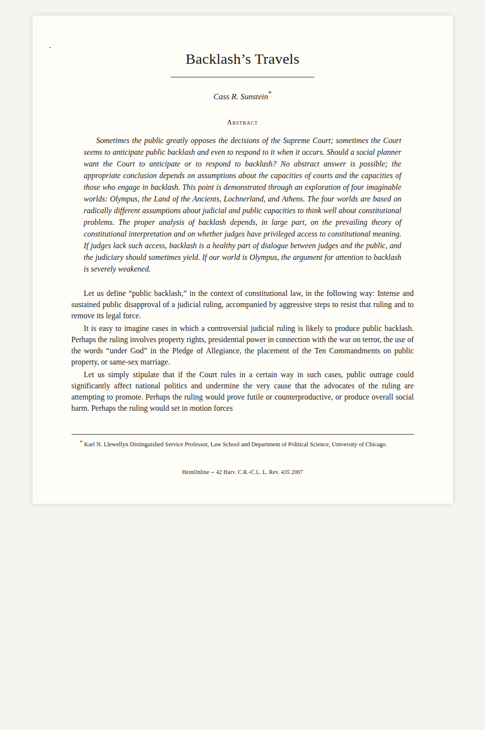·
Backlash’s Travels
Cass R. Sunstein*
Abstract
Sometimes the public greatly opposes the decisions of the Supreme Court; sometimes the Court seems to anticipate public backlash and even to respond to it when it occurs. Should a social planner want the Court to anticipate or to respond to backlash? No abstract answer is possible; the appropriate conclusion depends on assumptions about the capacities of courts and the capacities of those who engage in backlash. This point is demonstrated through an exploration of four imaginable worlds: Olympus, the Land of the Ancients, Lochnerland, and Athens. The four worlds are based on radically different assumptions about judicial and public capacities to think well about constitutional problems. The proper analysis of backlash depends, in large part, on the prevailing theory of constitutional interpretation and on whether judges have privileged access to constitutional meaning. If judges lack such access, backlash is a healthy part of dialogue between judges and the public, and the judiciary should sometimes yield. If our world is Olympus, the argument for attention to backlash is severely weakened.
Let us define “public backlash,” in the context of constitutional law, in the following way: Intense and sustained public disapproval of a judicial ruling, accompanied by aggressive steps to resist that ruling and to remove its legal force.
It is easy to imagine cases in which a controversial judicial ruling is likely to produce public backlash. Perhaps the ruling involves property rights, presidential power in connection with the war on terror, the use of the words “under God” in the Pledge of Allegiance, the placement of the Ten Commandments on public property, or same-sex marriage.
Let us simply stipulate that if the Court rules in a certain way in such cases, public outrage could significantly affect national politics and undermine the very cause that the advocates of the ruling are attempting to promote. Perhaps the ruling would prove futile or counterproductive, or produce overall social harm. Perhaps the ruling would set in motion forces
* Karl N. Llewellyn Distinguished Service Professor, Law School and Department of Political Science, University of Chicago.
HeinOnline -- 42 Harv. C.R.-C.L. L. Rev. 435 2007